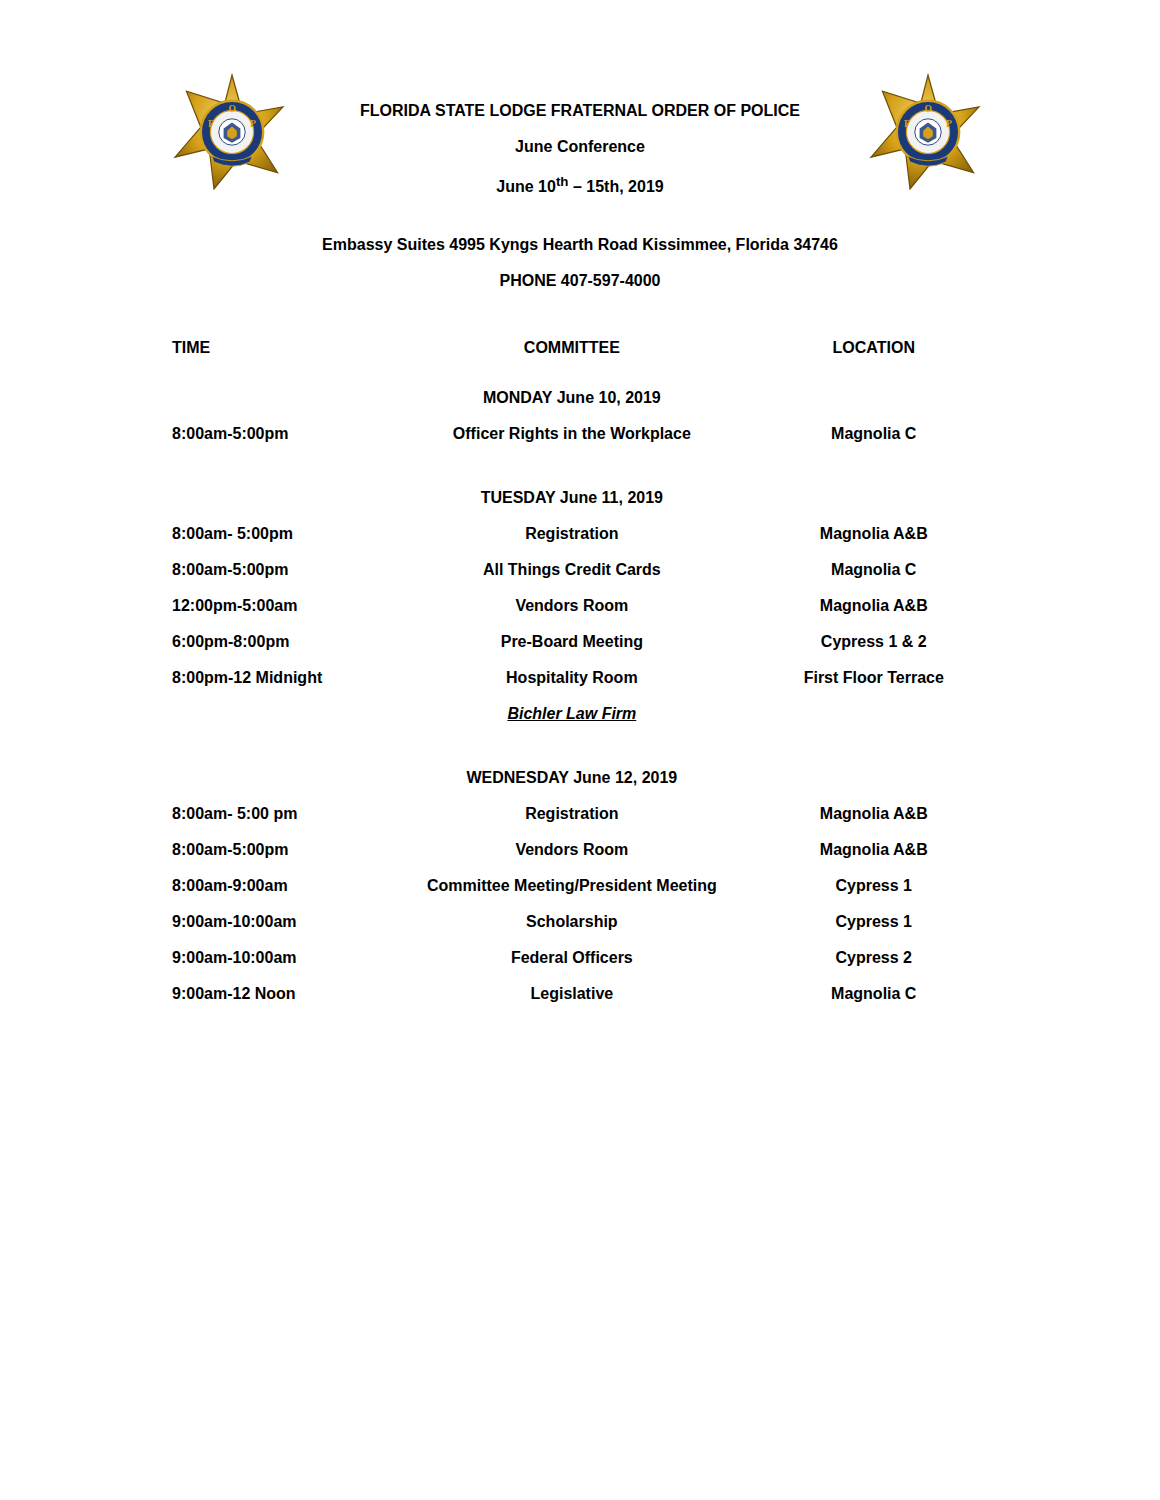F O P
F O P
FLORIDA STATE LODGE FRATERNAL ORDER OF POLICE
June Conference
June 10th – 15th, 2019
Embassy Suites 4995 Kyngs Hearth Road Kissimmee, Florida 34746
PHONE 407-597-4000
| TIME | COMMITTEE | LOCATION |
| | MONDAY June 10, 2019 | |
| 8:00am-5:00pm | Officer Rights in the Workplace | Magnolia C |
| | TUESDAY June 11, 2019 | |
| 8:00am- 5:00pm | Registration | Magnolia A&B |
| 8:00am-5:00pm | All Things Credit Cards | Magnolia C |
| 12:00pm-5:00am | Vendors Room | Magnolia A&B |
| 6:00pm-8:00pm | Pre-Board Meeting | Cypress 1 & 2 |
| 8:00pm-12 Midnight | Hospitality Room | First Floor Terrace |
| | Bichler Law Firm | |
| | WEDNESDAY June 12, 2019 | |
| 8:00am- 5:00 pm | Registration | Magnolia A&B |
| 8:00am-5:00pm | Vendors Room | Magnolia A&B |
| 8:00am-9:00am | Committee Meeting/President Meeting | Cypress 1 |
| 9:00am-10:00am | Scholarship | Cypress 1 |
| 9:00am-10:00am | Federal Officers | Cypress 2 |
| 9:00am-12 Noon | Legislative | Magnolia C |